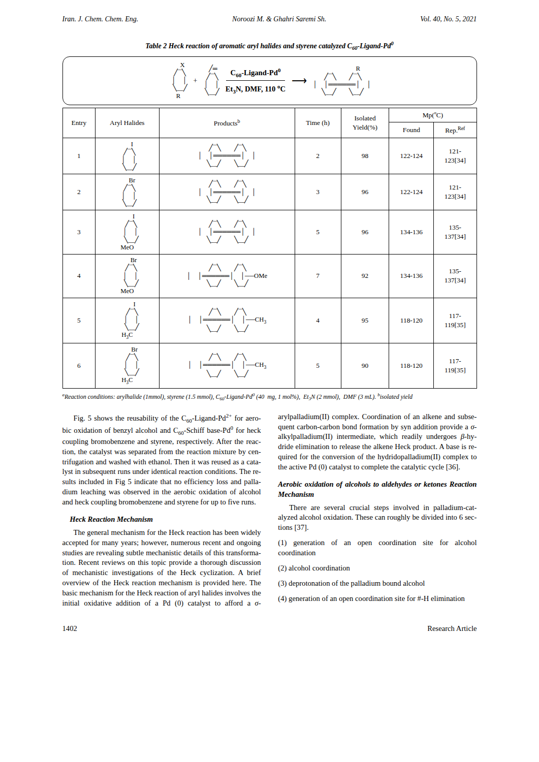Iran. J. Chem. Chem. Eng. Noroozi M. & Ghahri Saremi Sh. Vol. 40, No. 5, 2021
Table 2 Heck reaction of aromatic aryl halides and styrene catalyzed C60-Ligand-Pd0
X ╱‾‾╲ │ │ ╲__╱ R
+
╱═ ╱‾‾╲ │ │ ╲__╱
C60-Ligand-Pd0
Et3N, DMF, 110 oC
⟶
R ╱‾‾╲ ╱‾‾╲ │ │══════│ │ ╲__╱ ╲__╱
| Entry | Aryl Halides | Products b | Time (h) | Isolated Yield(%) | Mp(ºC) |
| --- | --- | --- | --- | --- | --- |
| Found | Rep. Ref |
| 1 | I ╱‾‾╲ │ │ ╲__╱ | ╱‾‾╲ ╱‾‾╲ │ │══════│ │ ╲__╱ ╲__╱ | 2 | 98 | 122-124 | 121- 123[34] |
| 2 | Br ╱‾‾╲ │ │ ╲__╱ | ╱‾‾╲ ╱‾‾╲ │ │══════│ │ ╲__╱ ╲__╱ | 3 | 96 | 122-124 | 121- 123[34] |
| 3 | I ╱‾‾╲ │ │ ╲__╱ MeO | ╱‾‾╲ ╱‾‾╲ │ │══════│ │ ╲__╱ ╲__╱ | 5 | 96 | 134-136 | 135- 137[34] |
| 4 | Br ╱‾‾╲ │ │ ╲__╱ MeO | ╱‾‾╲ ╱‾‾╲ │ │══════│ │──OMe ╲__╱ ╲__╱ | 7 | 92 | 134-136 | 135- 137[34] |
| 5 | I ╱‾‾╲ │ │ ╲__╱ H 3 C | ╱‾‾╲ ╱‾‾╲ │ │══════│ │──CH 3 ╲__╱ ╲__╱ | 4 | 95 | 118-120 | 117- 119[35] |
| 6 | Br ╱‾‾╲ │ │ ╲__╱ H 3 C | ╱‾‾╲ ╱‾‾╲ │ │══════│ │──CH 3 ╲__╱ ╲__╱ | 5 | 90 | 118-120 | 117- 119[35] |
aReaction conditions: arylhalide (1mmol), styrene (1.5 mmol), C60-Ligand-Pd0 (40 mg, 1 mol%), Et3N (2 mmol), DMF (3 mL). bisolated yield
Fig. 5 shows the reusability of the C60-Ligand-Pd2+ for aerobic oxidation of benzyl alcohol and C60-Schiff base-Pd0 for heck coupling bromobenzene and styrene, respectively. After the reaction, the catalyst was separated from the reaction mixture by centrifugation and washed with ethanol. Then it was reused as a catalyst in subsequent runs under identical reaction conditions. The results included in Fig 5 indicate that no efficiency loss and palladium leaching was observed in the aerobic oxidation of alcohol and heck coupling bromobenzene and styrene for up to five runs.
Heck Reaction Mechanism
The general mechanism for the Heck reaction has been widely accepted for many years; however, numerous recent and ongoing studies are revealing subtle mechanistic details of this transformation. Recent reviews on this topic provide a thorough discussion of mechanistic investigations of the Heck cyclization. A brief overview of the Heck reaction mechanism is provided here. The basic mechanism for the Heck reaction of aryl halides involves the initial oxidative addition of a Pd (0) catalyst to afford a σ-arylpalladium(II) complex. Coordination of an alkene and subsequent carbon-carbon bond formation by syn addition provide a σ-alkylpalladium(II) intermediate, which readily undergoes β-hydride elimination to release the alkene Heck product. A base is required for the conversion of the hydridopalladium(II) complex to the active Pd (0) catalyst to complete the catalytic cycle [36].
Aerobic oxidation of alcohols to aldehydes or ketones Reaction Mechanism
There are several crucial steps involved in palladium-catalyzed alcohol oxidation. These can roughly be divided into 6 sections [37].
(1) generation of an open coordination site for alcohol coordination
(2) alcohol coordination
(3) deprotonation of the palladium bound alcohol
(4) generation of an open coordination site for #-H elimination
1402 Research Article